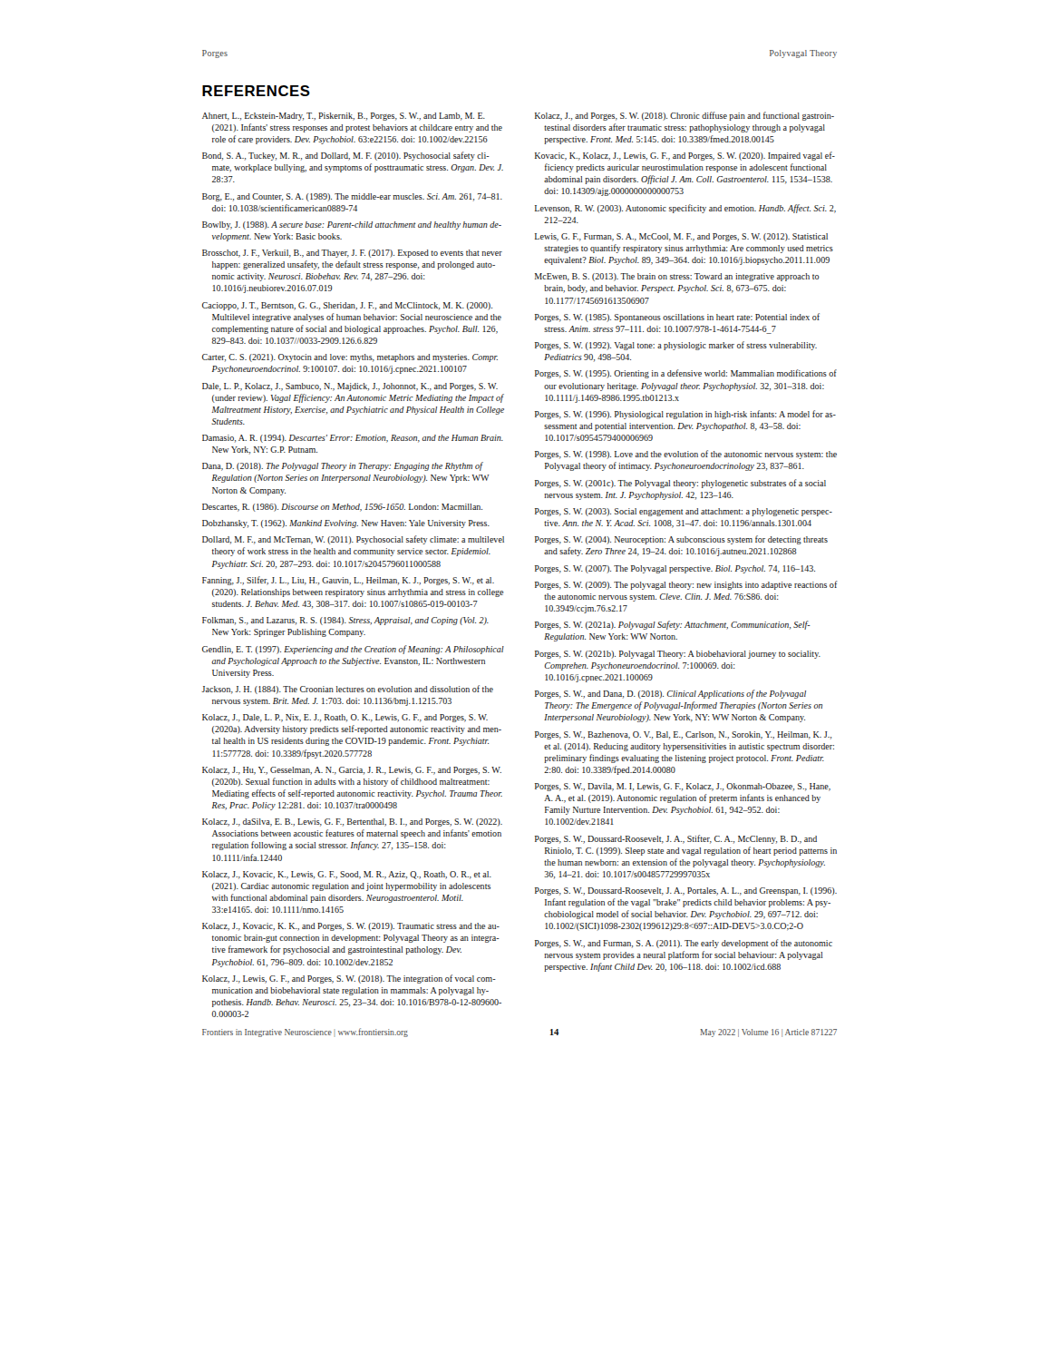Porges
Polyvagal Theory
REFERENCES
Ahnert, L., Eckstein-Madry, T., Piskernik, B., Porges, S. W., and Lamb, M. E. (2021). Infants' stress responses and protest behaviors at childcare entry and the role of care providers. Dev. Psychobiol. 63:e22156. doi: 10.1002/dev.22156
Bond, S. A., Tuckey, M. R., and Dollard, M. F. (2010). Psychosocial safety climate, workplace bullying, and symptoms of posttraumatic stress. Organ. Dev. J. 28:37.
Borg, E., and Counter, S. A. (1989). The middle-ear muscles. Sci. Am. 261, 74–81. doi: 10.1038/scientificamerican0889-74
Bowlby, J. (1988). A secure base: Parent-child attachment and healthy human development. New York: Basic books.
Brosschot, J. F., Verkuil, B., and Thayer, J. F. (2017). Exposed to events that never happen: generalized unsafety, the default stress response, and prolonged autonomic activity. Neurosci. Biobehav. Rev. 74, 287–296. doi: 10.1016/j.neubiorev.2016.07.019
Cacioppo, J. T., Berntson, G. G., Sheridan, J. F., and McClintock, M. K. (2000). Multilevel integrative analyses of human behavior: Social neuroscience and the complementing nature of social and biological approaches. Psychol. Bull. 126, 829–843. doi: 10.1037//0033-2909.126.6.829
Carter, C. S. (2021). Oxytocin and love: myths, metaphors and mysteries. Compr. Psychoneuroendocrinol. 9:100107. doi: 10.1016/j.cpnec.2021.100107
Dale, L. P., Kolacz, J., Sambuco, N., Majdick, J., Johonnot, K., and Porges, S. W. (under review). Vagal Efficiency: An Autonomic Metric Mediating the Impact of Maltreatment History, Exercise, and Psychiatric and Physical Health in College Students.
Damasio, A. R. (1994). Descartes' Error: Emotion, Reason, and the Human Brain. New York, NY: G.P. Putnam.
Dana, D. (2018). The Polyvagal Theory in Therapy: Engaging the Rhythm of Regulation (Norton Series on Interpersonal Neurobiology). New Yprk: WW Norton & Company.
Descartes, R. (1986). Discourse on Method, 1596-1650. London: Macmillan.
Dobzhansky, T. (1962). Mankind Evolving. New Haven: Yale University Press.
Dollard, M. F., and McTernan, W. (2011). Psychosocial safety climate: a multilevel theory of work stress in the health and community service sector. Epidemiol. Psychiatr. Sci. 20, 287–293. doi: 10.1017/s2045796011000588
Fanning, J., Silfer, J. L., Liu, H., Gauvin, L., Heilman, K. J., Porges, S. W., et al. (2020). Relationships between respiratory sinus arrhythmia and stress in college students. J. Behav. Med. 43, 308–317. doi: 10.1007/s10865-019-00103-7
Folkman, S., and Lazarus, R. S. (1984). Stress, Appraisal, and Coping (Vol. 2). New York: Springer Publishing Company.
Gendlin, E. T. (1997). Experiencing and the Creation of Meaning: A Philosophical and Psychological Approach to the Subjective. Evanston, IL: Northwestern University Press.
Jackson, J. H. (1884). The Croonian lectures on evolution and dissolution of the nervous system. Brit. Med. J. 1:703. doi: 10.1136/bmj.1.1215.703
Kolacz, J., Dale, L. P., Nix, E. J., Roath, O. K., Lewis, G. F., and Porges, S. W. (2020a). Adversity history predicts self-reported autonomic reactivity and mental health in US residents during the COVID-19 pandemic. Front. Psychiatr. 11:577728. doi: 10.3389/fpsyt.2020.577728
Kolacz, J., Hu, Y., Gesselman, A. N., Garcia, J. R., Lewis, G. F., and Porges, S. W. (2020b). Sexual function in adults with a history of childhood maltreatment: Mediating effects of self-reported autonomic reactivity. Psychol. Trauma Theor. Res, Prac. Policy 12:281. doi: 10.1037/tra0000498
Kolacz, J., daSilva, E. B., Lewis, G. F., Bertenthal, B. I., and Porges, S. W. (2022). Associations between acoustic features of maternal speech and infants' emotion regulation following a social stressor. Infancy. 27, 135–158. doi: 10.1111/infa.12440
Kolacz, J., Kovacic, K., Lewis, G. F., Sood, M. R., Aziz, Q., Roath, O. R., et al. (2021). Cardiac autonomic regulation and joint hypermobility in adolescents with functional abdominal pain disorders. Neurogastroenterol. Motil. 33:e14165. doi: 10.1111/nmo.14165
Kolacz, J., Kovacic, K. K., and Porges, S. W. (2019). Traumatic stress and the autonomic brain-gut connection in development: Polyvagal Theory as an integrative framework for psychosocial and gastrointestinal pathology. Dev. Psychobiol. 61, 796–809. doi: 10.1002/dev.21852
Kolacz, J., Lewis, G. F., and Porges, S. W. (2018). The integration of vocal communication and biobehavioral state regulation in mammals: A polyvagal hypothesis. Handb. Behav. Neurosci. 25, 23–34. doi: 10.1016/B978-0-12-809600-0.00003-2
Kolacz, J., and Porges, S. W. (2018). Chronic diffuse pain and functional gastrointestinal disorders after traumatic stress: pathophysiology through a polyvagal perspective. Front. Med. 5:145. doi: 10.3389/fmed.2018.00145
Kovacic, K., Kolacz, J., Lewis, G. F., and Porges, S. W. (2020). Impaired vagal efficiency predicts auricular neurostimulation response in adolescent functional abdominal pain disorders. Official J. Am. Coll. Gastroenterol. 115, 1534–1538. doi: 10.14309/ajg.0000000000000753
Levenson, R. W. (2003). Autonomic specificity and emotion. Handb. Affect. Sci. 2, 212–224.
Lewis, G. F., Furman, S. A., McCool, M. F., and Porges, S. W. (2012). Statistical strategies to quantify respiratory sinus arrhythmia: Are commonly used metrics equivalent? Biol. Psychol. 89, 349–364. doi: 10.1016/j.biopsycho.2011.11.009
McEwen, B. S. (2013). The brain on stress: Toward an integrative approach to brain, body, and behavior. Perspect. Psychol. Sci. 8, 673–675. doi: 10.1177/1745691613506907
Porges, S. W. (1985). Spontaneous oscillations in heart rate: Potential index of stress. Anim. stress 97–111. doi: 10.1007/978-1-4614-7544-6_7
Porges, S. W. (1992). Vagal tone: a physiologic marker of stress vulnerability. Pediatrics 90, 498–504.
Porges, S. W. (1995). Orienting in a defensive world: Mammalian modifications of our evolutionary heritage. Polyvagal theor. Psychophysiol. 32, 301–318. doi: 10.1111/j.1469-8986.1995.tb01213.x
Porges, S. W. (1996). Physiological regulation in high-risk infants: A model for assessment and potential intervention. Dev. Psychopathol. 8, 43–58. doi: 10.1017/s0954579400006969
Porges, S. W. (1998). Love and the evolution of the autonomic nervous system: the Polyvagal theory of intimacy. Psychoneuroendocrinology 23, 837–861.
Porges, S. W. (2001c). The Polyvagal theory: phylogenetic substrates of a social nervous system. Int. J. Psychophysiol. 42, 123–146.
Porges, S. W. (2003). Social engagement and attachment: a phylogenetic perspective. Ann. the N. Y. Acad. Sci. 1008, 31–47. doi: 10.1196/annals.1301.004
Porges, S. W. (2004). Neuroception: A subconscious system for detecting threats and safety. Zero Three 24, 19–24. doi: 10.1016/j.autneu.2021.102868
Porges, S. W. (2007). The Polyvagal perspective. Biol. Psychol. 74, 116–143.
Porges, S. W. (2009). The polyvagal theory: new insights into adaptive reactions of the autonomic nervous system. Cleve. Clin. J. Med. 76:S86. doi: 10.3949/ccjm.76.s2.17
Porges, S. W. (2021a). Polyvagal Safety: Attachment, Communication, Self-Regulation. New York: WW Norton.
Porges, S. W. (2021b). Polyvagal Theory: A biobehavioral journey to sociality. Comprehen. Psychoneuroendocrinol. 7:100069. doi: 10.1016/j.cpnec.2021.100069
Porges, S. W., and Dana, D. (2018). Clinical Applications of the Polyvagal Theory: The Emergence of Polyvagal-Informed Therapies (Norton Series on Interpersonal Neurobiology). New York, NY: WW Norton & Company.
Porges, S. W., Bazhenova, O. V., Bal, E., Carlson, N., Sorokin, Y., Heilman, K. J., et al. (2014). Reducing auditory hypersensitivities in autistic spectrum disorder: preliminary findings evaluating the listening project protocol. Front. Pediatr. 2:80. doi: 10.3389/fped.2014.00080
Porges, S. W., Davila, M. I, Lewis, G. F., Kolacz, J., Okonmah-Obazee, S., Hane, A. A., et al. (2019). Autonomic regulation of preterm infants is enhanced by Family Nurture Intervention. Dev. Psychobiol. 61, 942–952. doi: 10.1002/dev.21841
Porges, S. W., Doussard-Roosevelt, J. A., Stifter, C. A., McClenny, B. D., and Riniolo, T. C. (1999). Sleep state and vagal regulation of heart period patterns in the human newborn: an extension of the polyvagal theory. Psychophysiology. 36, 14–21. doi: 10.1017/s004857729997035x
Porges, S. W., Doussard-Roosevelt, J. A., Portales, A. L., and Greenspan, I. (1996). Infant regulation of the vagal "brake" predicts child behavior problems: A psychobiological model of social behavior. Dev. Psychobiol. 29, 697–712. doi: 10.1002/(SICI)1098-2302(199612)29:8<697::AID-DEV5>3.0.CO;2-O
Porges, S. W., and Furman, S. A. (2011). The early development of the autonomic nervous system provides a neural platform for social behaviour: A polyvagal perspective. Infant Child Dev. 20, 106–118. doi: 10.1002/icd.688
Frontiers in Integrative Neuroscience | www.frontiersin.org
14
May 2022 | Volume 16 | Article 871227